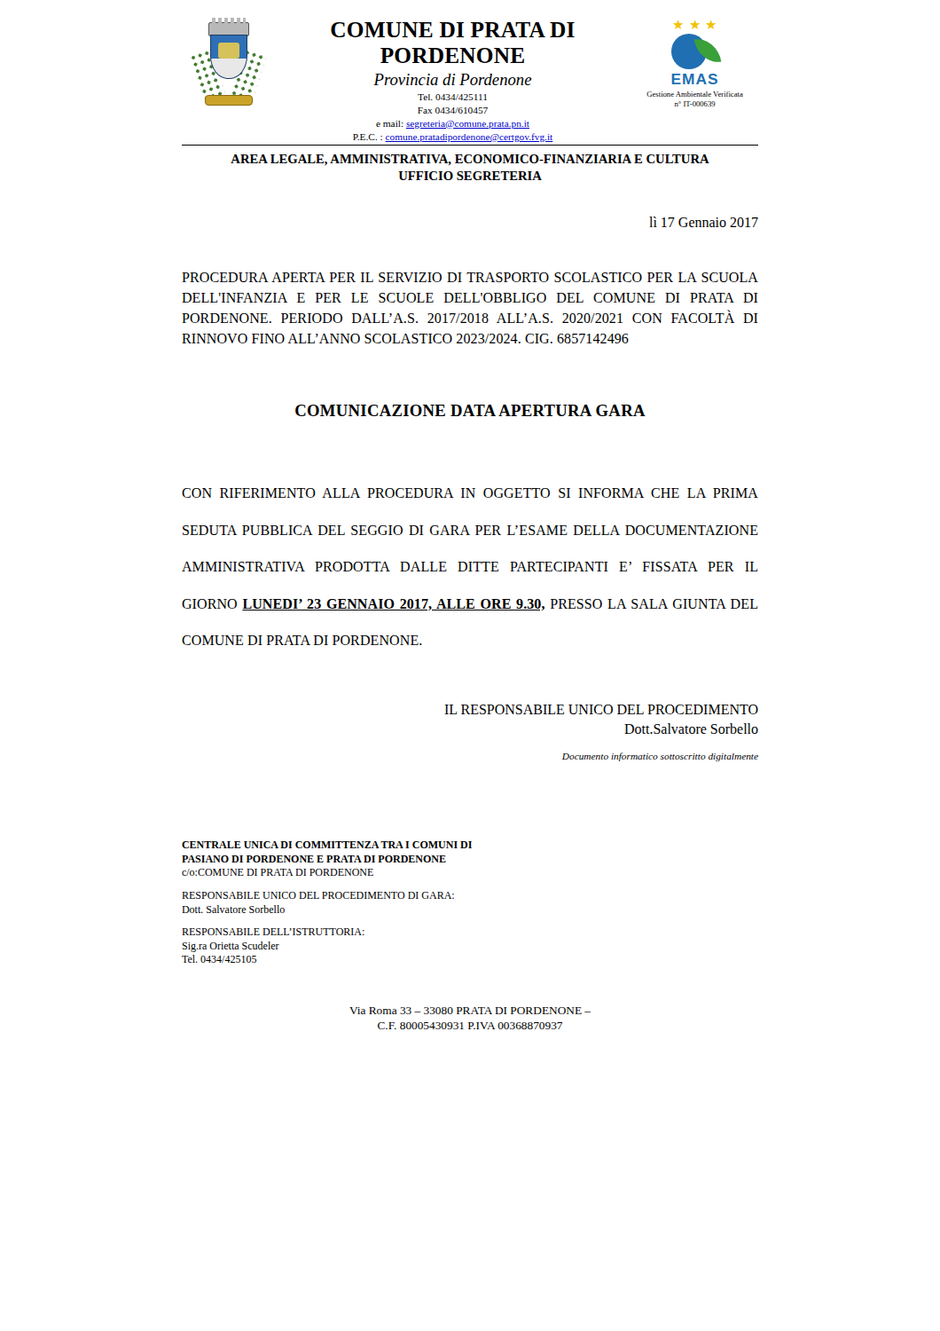COMUNE DI PRATA DI PORDENONE
Provincia di Pordenone
Tel. 0434/425111
Fax 0434/610457
e mail: segreteria@comune.prata.pn.it
P.E.C. : comune.pratadipordenone@certgov.fvg.it
★ ★ ★
EMAS
Gestione Ambientale Verificata
n° IT-000639
AREA LEGALE, AMMINISTRATIVA, ECONOMICO-FINANZIARIA E CULTURA
UFFICIO SEGRETERIA
lì 17 Gennaio 2017
PROCEDURA APERTA PER IL SERVIZIO DI TRASPORTO SCOLASTICO PER LA SCUOLA DELL'INFANZIA E PER LE SCUOLE DELL'OBBLIGO DEL COMUNE DI PRATA DI PORDENONE. PERIODO DALL’A.S. 2017/2018 ALL’A.S. 2020/2021 CON FACOLTÀ DI RINNOVO FINO ALL’ANNO SCOLASTICO 2023/2024. CIG. 6857142496
COMUNICAZIONE DATA APERTURA GARA
CON RIFERIMENTO ALLA PROCEDURA IN OGGETTO SI INFORMA CHE LA PRIMA SEDUTA PUBBLICA DEL SEGGIO DI GARA PER L’ESAME DELLA DOCUMENTAZIONE AMMINISTRATIVA PRODOTTA DALLE DITTE PARTECIPANTI E’ FISSATA PER IL GIORNO LUNEDI’ 23 GENNAIO 2017, ALLE ORE 9.30, PRESSO LA SALA GIUNTA DEL COMUNE DI PRATA DI PORDENONE.
IL RESPONSABILE UNICO DEL PROCEDIMENTO
Dott.Salvatore Sorbello
Documento informatico sottoscritto digitalmente
CENTRALE UNICA DI COMMITTENZA TRA I COMUNI DI
PASIANO DI PORDENONE E PRATA DI PORDENONE
c/o:COMUNE DI PRATA DI PORDENONE
RESPONSABILE UNICO DEL PROCEDIMENTO DI GARA:
Dott. Salvatore Sorbello
RESPONSABILE DELL’ISTRUTTORIA:
Sig.ra Orietta Scudeler
Tel. 0434/425105
Via Roma 33 – 33080 PRATA DI PORDENONE –
C.F. 80005430931 P.IVA 00368870937